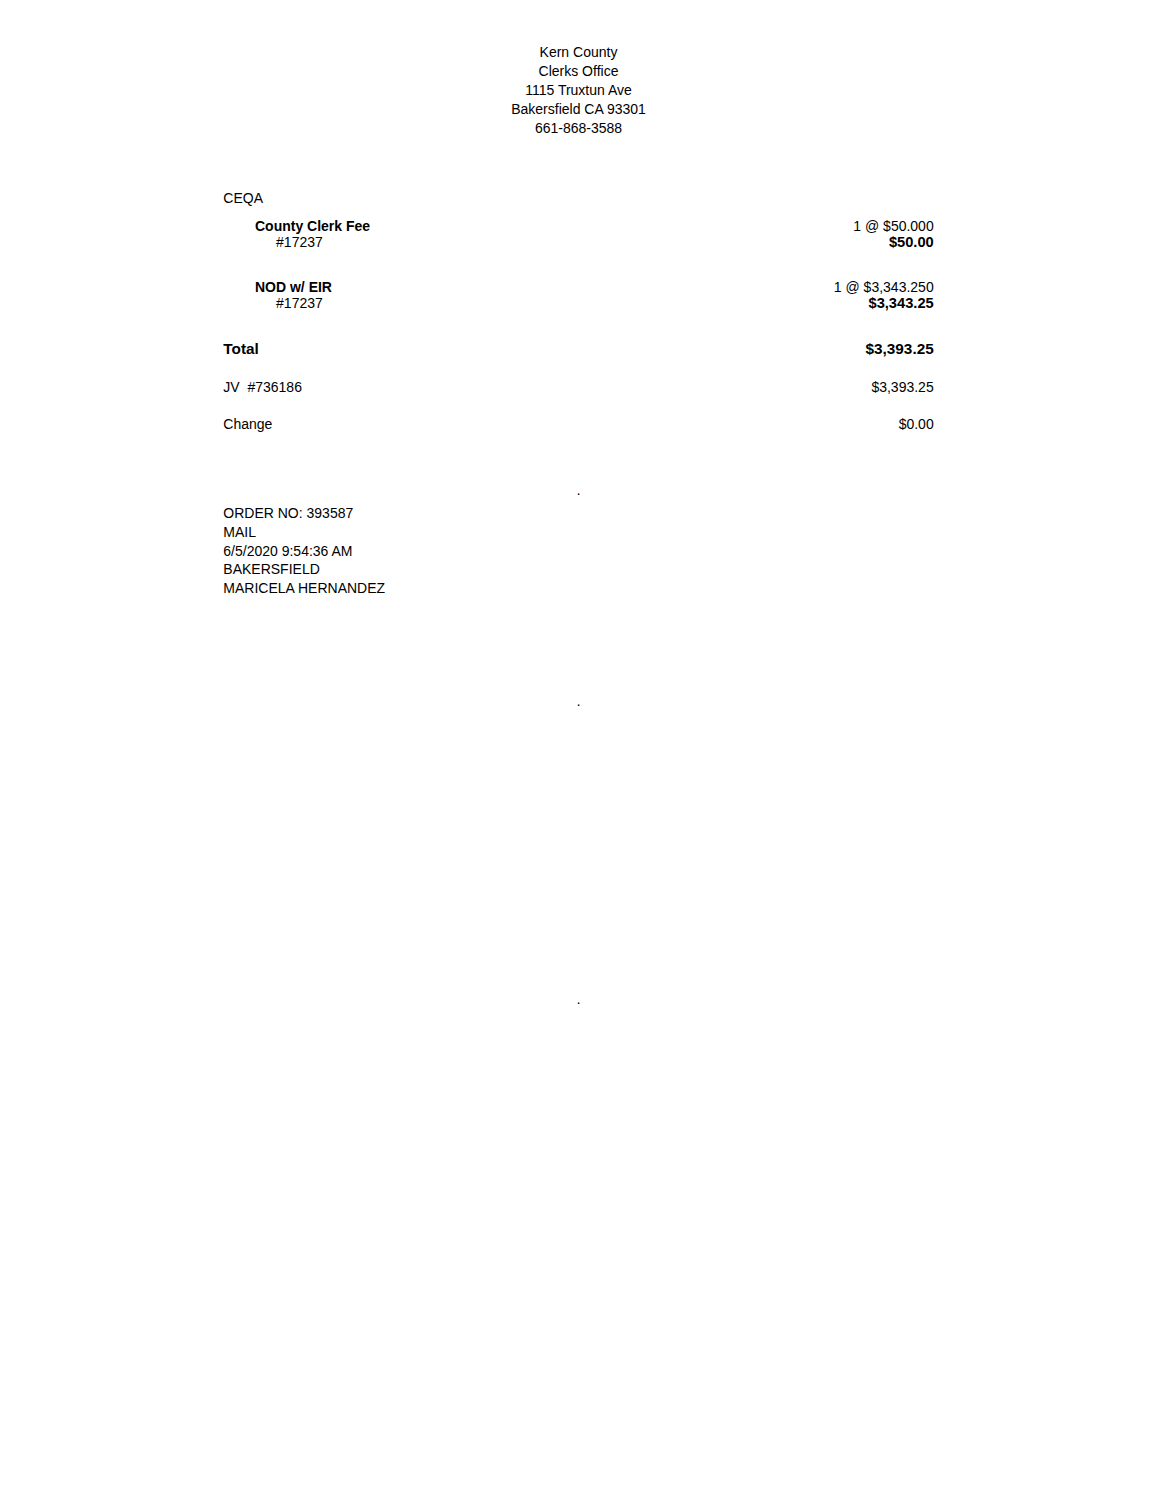Kern County
Clerks Office
1115 Truxtun Ave
Bakersfield CA 93301
661-868-3588
CEQA
County Clerk Fee
#17237
1 @ $50.000
$50.00
NOD w/ EIR
#17237
1 @ $3,343.250
$3,343.25
Total
$3,393.25
JV #736186
$3,393.25
Change
$0.00
ORDER NO: 393587
MAIL
6/5/2020 9:54:36 AM
BAKERSFIELD
MARICELA HERNANDEZ
·
·
·